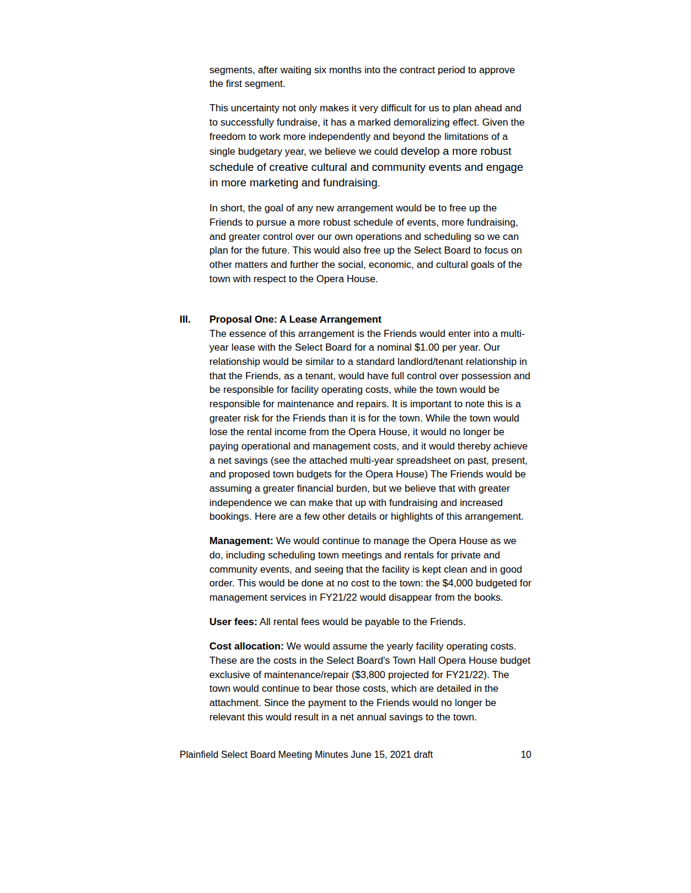segments, after waiting six months into the contract period to approve the first segment.
This uncertainty not only makes it very difficult for us to plan ahead and to successfully fundraise, it has a marked demoralizing effect. Given the freedom to work more independently and beyond the limitations of a single budgetary year, we believe we could develop a more robust schedule of creative cultural and community events and engage in more marketing and fundraising.
In short, the goal of any new arrangement would be to free up the Friends to pursue a more robust schedule of events, more fundraising, and greater control over our own operations and scheduling so we can plan for the future. This would also free up the Select Board to focus on other matters and further the social, economic, and cultural goals of the town with respect to the Opera House.
III.
Proposal One: A Lease Arrangement
The essence of this arrangement is the Friends would enter into a multi-year lease with the Select Board for a nominal $1.00 per year. Our relationship would be similar to a standard landlord/tenant relationship in that the Friends, as a tenant, would have full control over possession and be responsible for facility operating costs, while the town would be responsible for maintenance and repairs. It is important to note this is a greater risk for the Friends than it is for the town. While the town would lose the rental income from the Opera House, it would no longer be paying operational and management costs, and it would thereby achieve a net savings (see the attached multi-year spreadsheet on past, present, and proposed town budgets for the Opera House) The Friends would be assuming a greater financial burden, but we believe that with greater independence we can make that up with fundraising and increased bookings. Here are a few other details or highlights of this arrangement.
Management: We would continue to manage the Opera House as we do, including scheduling town meetings and rentals for private and community events, and seeing that the facility is kept clean and in good order. This would be done at no cost to the town: the $4,000 budgeted for management services in FY21/22 would disappear from the books.
User fees: All rental fees would be payable to the Friends.
Cost allocation: We would assume the yearly facility operating costs. These are the costs in the Select Board's Town Hall Opera House budget exclusive of maintenance/repair ($3,800 projected for FY21/22). The town would continue to bear those costs, which are detailed in the attachment. Since the payment to the Friends would no longer be relevant this would result in a net annual savings to the town.
Plainfield Select Board Meeting Minutes June 15, 2021 draft 10